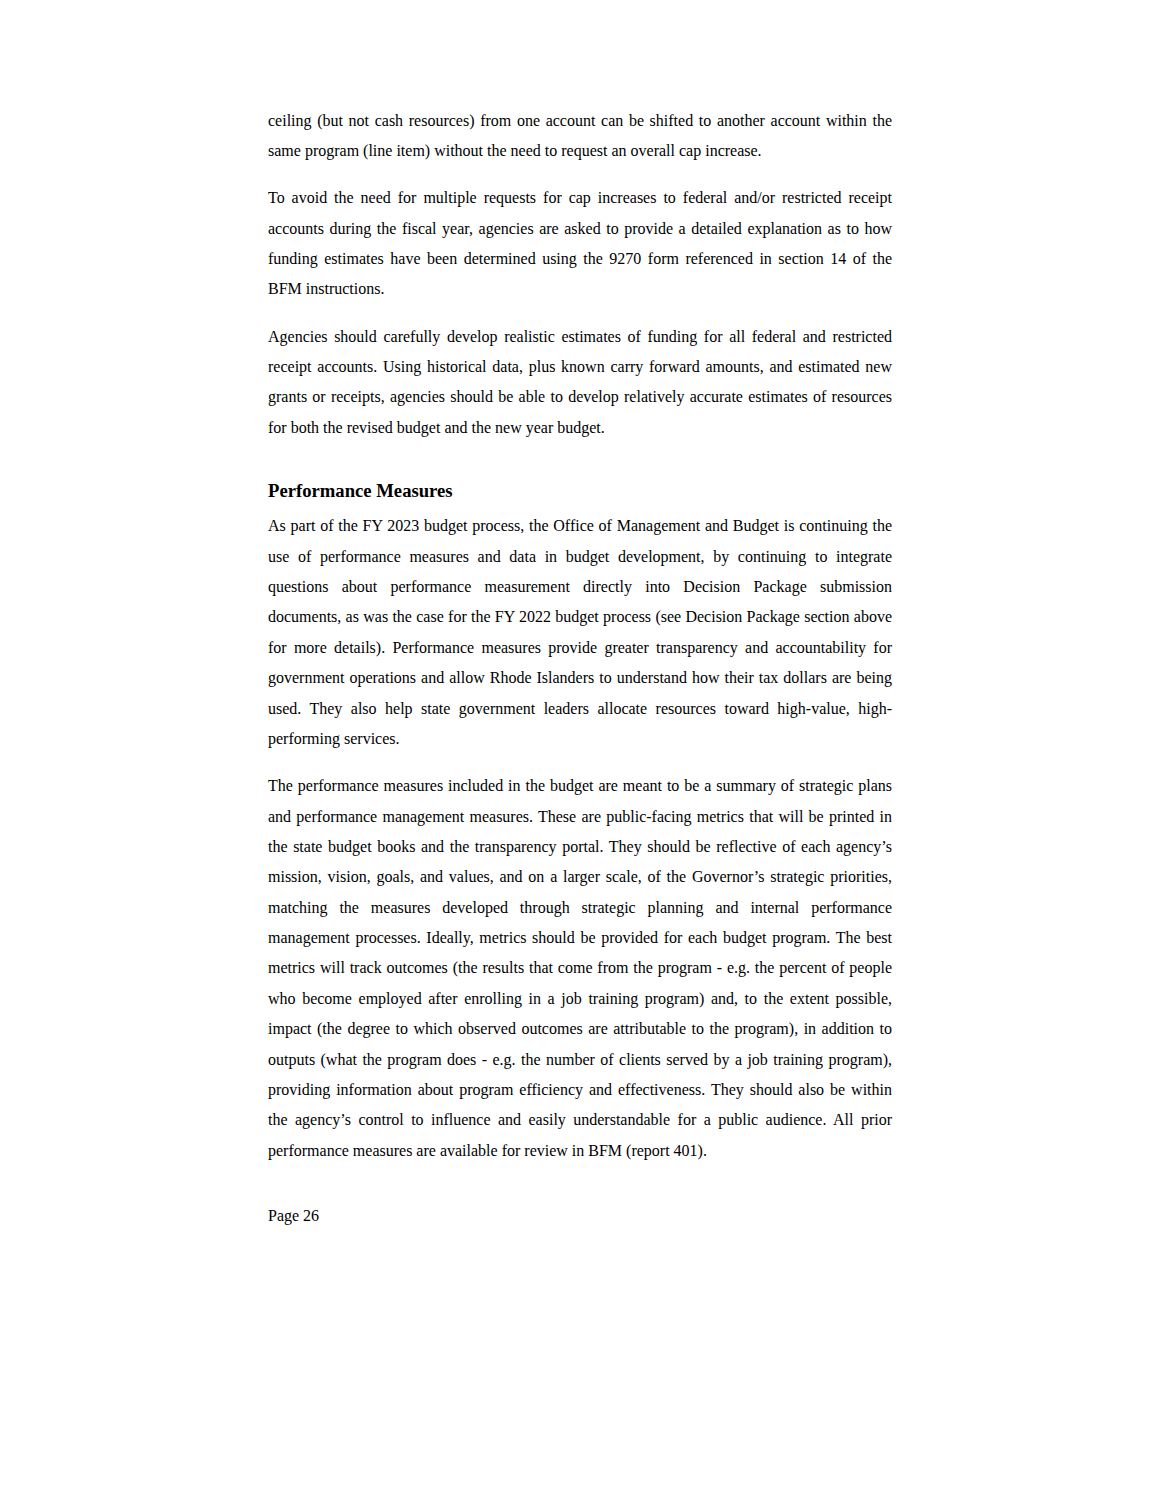ceiling (but not cash resources) from one account can be shifted to another account within the same program (line item) without the need to request an overall cap increase.
To avoid the need for multiple requests for cap increases to federal and/or restricted receipt accounts during the fiscal year, agencies are asked to provide a detailed explanation as to how funding estimates have been determined using the 9270 form referenced in section 14 of the BFM instructions.
Agencies should carefully develop realistic estimates of funding for all federal and restricted receipt accounts. Using historical data, plus known carry forward amounts, and estimated new grants or receipts, agencies should be able to develop relatively accurate estimates of resources for both the revised budget and the new year budget.
Performance Measures
As part of the FY 2023 budget process, the Office of Management and Budget is continuing the use of performance measures and data in budget development, by continuing to integrate questions about performance measurement directly into Decision Package submission documents, as was the case for the FY 2022 budget process (see Decision Package section above for more details). Performance measures provide greater transparency and accountability for government operations and allow Rhode Islanders to understand how their tax dollars are being used. They also help state government leaders allocate resources toward high-value, high-performing services.
The performance measures included in the budget are meant to be a summary of strategic plans and performance management measures. These are public-facing metrics that will be printed in the state budget books and the transparency portal. They should be reflective of each agency’s mission, vision, goals, and values, and on a larger scale, of the Governor’s strategic priorities, matching the measures developed through strategic planning and internal performance management processes. Ideally, metrics should be provided for each budget program. The best metrics will track outcomes (the results that come from the program - e.g. the percent of people who become employed after enrolling in a job training program) and, to the extent possible, impact (the degree to which observed outcomes are attributable to the program), in addition to outputs (what the program does - e.g. the number of clients served by a job training program), providing information about program efficiency and effectiveness. They should also be within the agency’s control to influence and easily understandable for a public audience. All prior performance measures are available for review in BFM (report 401).
Page 26